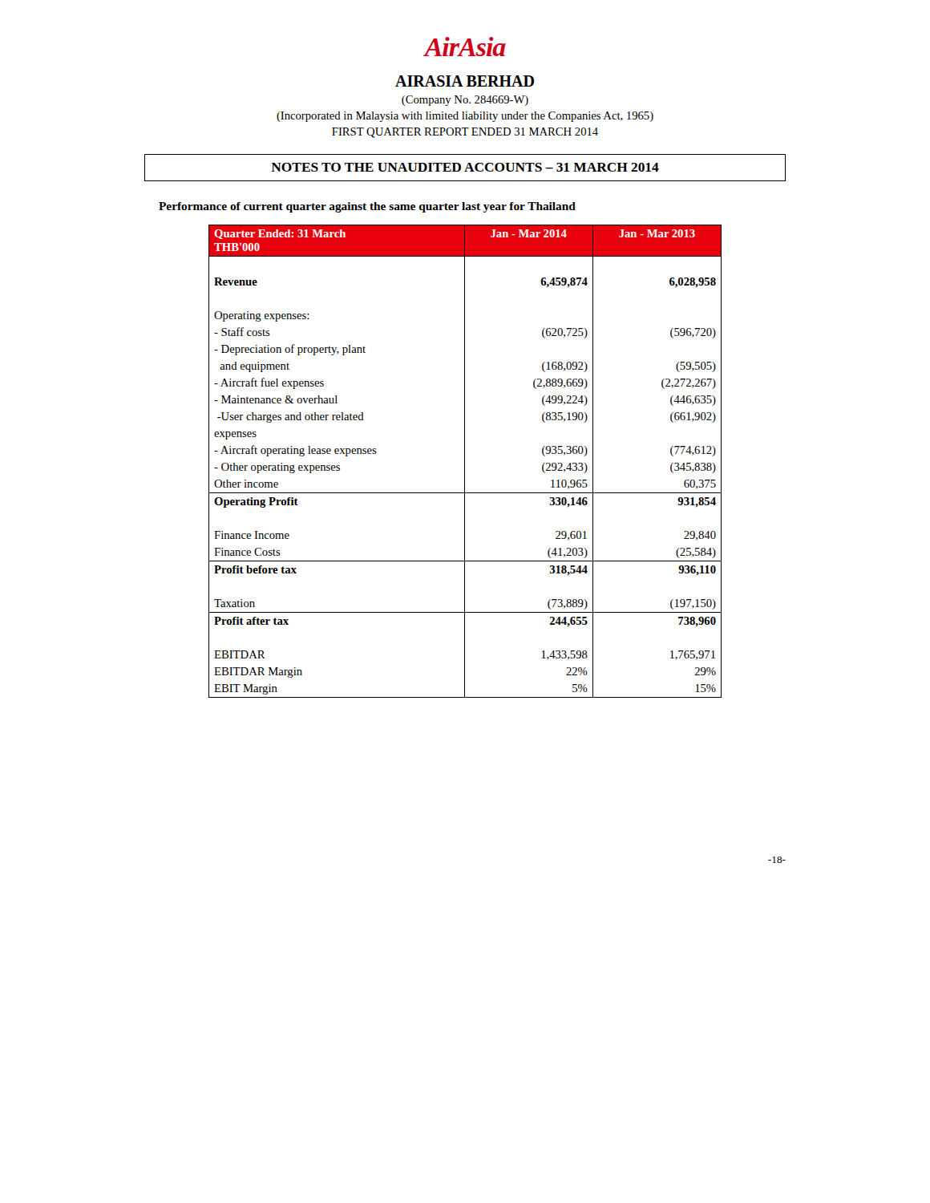AirAsia
AIRASIA BERHAD
(Company No. 284669-W)
(Incorporated in Malaysia with limited liability under the Companies Act, 1965)
FIRST QUARTER REPORT ENDED 31 MARCH 2014
NOTES TO THE UNAUDITED ACCOUNTS – 31 MARCH 2014
Performance of current quarter against the same quarter last year for Thailand
| Quarter Ended: 31 March THB'000 | Jan - Mar 2014 | Jan - Mar 2013 |
| --- | --- | --- |
| Revenue | 6,459,874 | 6,028,958 |
| Operating expenses: | | |
| - Staff costs | (620,725) | (596,720) |
| - Depreciation of property, plant | | |
| and equipment | (168,092) | (59,505) |
| - Aircraft fuel expenses | (2,889,669) | (2,272,267) |
| - Maintenance & overhaul | (499,224) | (446,635) |
| -User charges and other related | (835,190) | (661,902) |
| expenses | | |
| - Aircraft operating lease expenses | (935,360) | (774,612) |
| - Other operating expenses | (292,433) | (345,838) |
| Other income | 110,965 | 60,375 |
| Operating Profit | 330,146 | 931,854 |
| Finance Income | 29,601 | 29,840 |
| Finance Costs | (41,203) | (25,584) |
| Profit before tax | 318,544 | 936,110 |
| Taxation | (73,889) | (197,150) |
| Profit after tax | 244,655 | 738,960 |
| EBITDAR | 1,433,598 | 1,765,971 |
| EBITDAR Margin | 22% | 29% |
| EBIT Margin | 5% | 15% |
-18-